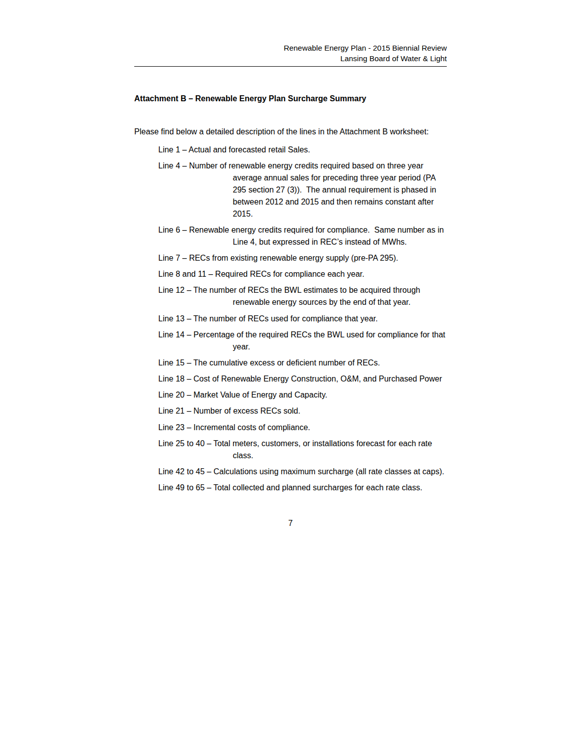Renewable Energy Plan - 2015 Biennial Review
Lansing Board of Water & Light
Attachment B – Renewable Energy Plan Surcharge Summary
Please find below a detailed description of the lines in the Attachment B worksheet:
Line 1 – Actual and forecasted retail Sales.
Line 4 – Number of renewable energy credits required based on three year average annual sales for preceding three year period (PA 295 section 27 (3)). The annual requirement is phased in between 2012 and 2015 and then remains constant after 2015.
Line 6 – Renewable energy credits required for compliance. Same number as in Line 4, but expressed in REC’s instead of MWhs.
Line 7 – RECs from existing renewable energy supply (pre-PA 295).
Line 8 and 11 – Required RECs for compliance each year.
Line 12 – The number of RECs the BWL estimates to be acquired through renewable energy sources by the end of that year.
Line 13 – The number of RECs used for compliance that year.
Line 14 – Percentage of the required RECs the BWL used for compliance for that year.
Line 15 – The cumulative excess or deficient number of RECs.
Line 18 – Cost of Renewable Energy Construction, O&M, and Purchased Power
Line 20 – Market Value of Energy and Capacity.
Line 21 – Number of excess RECs sold.
Line 23 – Incremental costs of compliance.
Line 25 to 40 – Total meters, customers, or installations forecast for each rate class.
Line 42 to 45 – Calculations using maximum surcharge (all rate classes at caps).
Line 49 to 65 – Total collected and planned surcharges for each rate class.
7